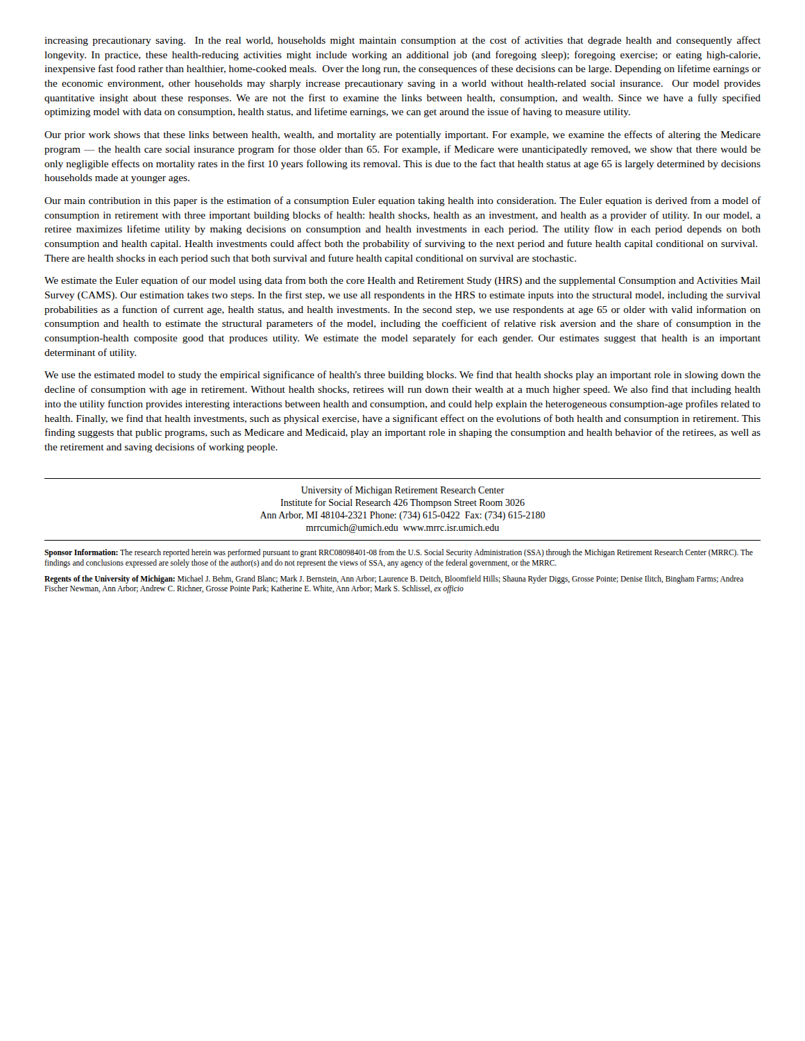increasing precautionary saving. In the real world, households might maintain consumption at the cost of activities that degrade health and consequently affect longevity. In practice, these health-reducing activities might include working an additional job (and foregoing sleep); foregoing exercise; or eating high-calorie, inexpensive fast food rather than healthier, home-cooked meals. Over the long run, the consequences of these decisions can be large. Depending on lifetime earnings or the economic environment, other households may sharply increase precautionary saving in a world without health-related social insurance. Our model provides quantitative insight about these responses. We are not the first to examine the links between health, consumption, and wealth. Since we have a fully specified optimizing model with data on consumption, health status, and lifetime earnings, we can get around the issue of having to measure utility.
Our prior work shows that these links between health, wealth, and mortality are potentially important. For example, we examine the effects of altering the Medicare program — the health care social insurance program for those older than 65. For example, if Medicare were unanticipatedly removed, we show that there would be only negligible effects on mortality rates in the first 10 years following its removal. This is due to the fact that health status at age 65 is largely determined by decisions households made at younger ages.
Our main contribution in this paper is the estimation of a consumption Euler equation taking health into consideration. The Euler equation is derived from a model of consumption in retirement with three important building blocks of health: health shocks, health as an investment, and health as a provider of utility. In our model, a retiree maximizes lifetime utility by making decisions on consumption and health investments in each period. The utility flow in each period depends on both consumption and health capital. Health investments could affect both the probability of surviving to the next period and future health capital conditional on survival. There are health shocks in each period such that both survival and future health capital conditional on survival are stochastic.
We estimate the Euler equation of our model using data from both the core Health and Retirement Study (HRS) and the supplemental Consumption and Activities Mail Survey (CAMS). Our estimation takes two steps. In the first step, we use all respondents in the HRS to estimate inputs into the structural model, including the survival probabilities as a function of current age, health status, and health investments. In the second step, we use respondents at age 65 or older with valid information on consumption and health to estimate the structural parameters of the model, including the coefficient of relative risk aversion and the share of consumption in the consumption-health composite good that produces utility. We estimate the model separately for each gender. Our estimates suggest that health is an important determinant of utility.
We use the estimated model to study the empirical significance of health's three building blocks. We find that health shocks play an important role in slowing down the decline of consumption with age in retirement. Without health shocks, retirees will run down their wealth at a much higher speed. We also find that including health into the utility function provides interesting interactions between health and consumption, and could help explain the heterogeneous consumption-age profiles related to health. Finally, we find that health investments, such as physical exercise, have a significant effect on the evolutions of both health and consumption in retirement. This finding suggests that public programs, such as Medicare and Medicaid, play an important role in shaping the consumption and health behavior of the retirees, as well as the retirement and saving decisions of working people.
University of Michigan Retirement Research Center
Institute for Social Research 426 Thompson Street Room 3026
Ann Arbor, MI 48104-2321 Phone: (734) 615-0422 Fax: (734) 615-2180
mrrcumich@umich.edu www.mrrc.isr.umich.edu
Sponsor Information: The research reported herein was performed pursuant to grant RRC08098401-08 from the U.S. Social Security Administration (SSA) through the Michigan Retirement Research Center (MRRC). The findings and conclusions expressed are solely those of the author(s) and do not represent the views of SSA, any agency of the federal government, or the MRRC.
Regents of the University of Michigan: Michael J. Behm, Grand Blanc; Mark J. Bernstein, Ann Arbor; Laurence B. Deitch, Bloomfield Hills; Shauna Ryder Diggs, Grosse Pointe; Denise Ilitch, Bingham Farms; Andrea Fischer Newman, Ann Arbor; Andrew C. Richner, Grosse Pointe Park; Katherine E. White, Ann Arbor; Mark S. Schlissel, ex officio